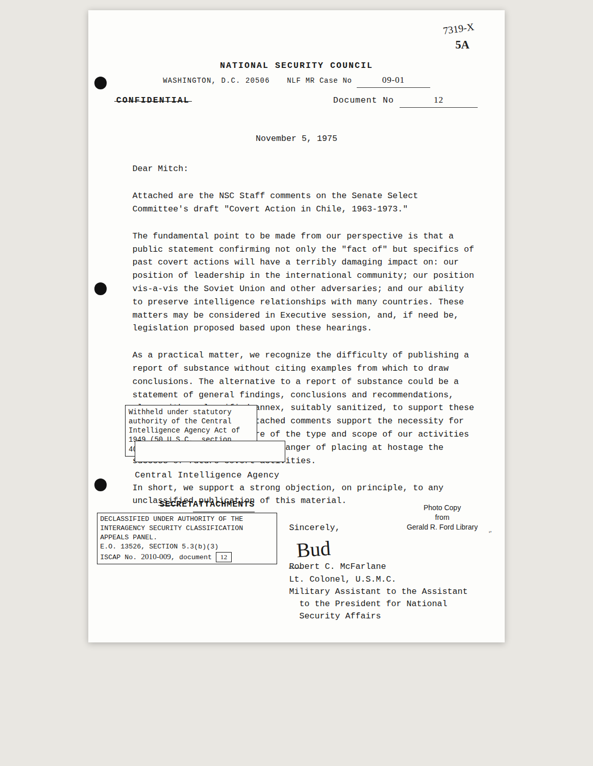7319‑X
5A
NATIONAL SECURITY COUNCIL
WASHINGTON, D.C. 20506 NLF MR Case No 09-01
CONFIDENTIAL Document No 12
November 5, 1975
Dear Mitch:
Attached are the NSC Staff comments on the Senate Select Committee's draft "Covert Action in Chile, 1963-1973."
The fundamental point to be made from our perspective is that a public statement confirming not only the "fact of" but specifics of past covert actions will have a terribly damaging impact on: our position of leadership in the international community; our position vis-a-vis the Soviet Union and other adversaries; and our ability to preserve intelligence relationships with many countries. These matters may be considered in Executive session, and, if need be, legislation proposed based upon these hearings.
As a practical matter, we recognize the difficulty of publishing a report of substance without citing examples from which to draw conclusions. The alternative to a report of substance could be a statement of general findings, conclusions and recommendations, along with a classified annex, suitably sanitized, to support these findings. I think the attached comments support the necessity for avoiding public disclosure of the type and scope of our activities in Chile and the concomitant danger of placing at hostage the success of future covert activities.
In short, we support a strong objection, on principle, to any unclassified publication of this material.
Sincerely,
Bud
Robert C. McFarlane
Lt. Colonel, U.S.M.C.
Military Assistant to the Assistant
to the President for National
Security Affairs
Withheld under statutory authority of the Central Intelligence Agency Act of 1949 (50 U.S.C., section 403g)
Central Intelligence Agency
SECRET ATTACHMENTS
DECLASSIFIED UNDER AUTHORITY OF THE INTERAGENCY SECURITY CLASSIFICATION APPEALS PANEL.
E.O. 13526, SECTION 5.3(b)(3)
ISCAP No. 2010-009, document 12
Photo Copy
from
Gerald R. Ford Library ‘’